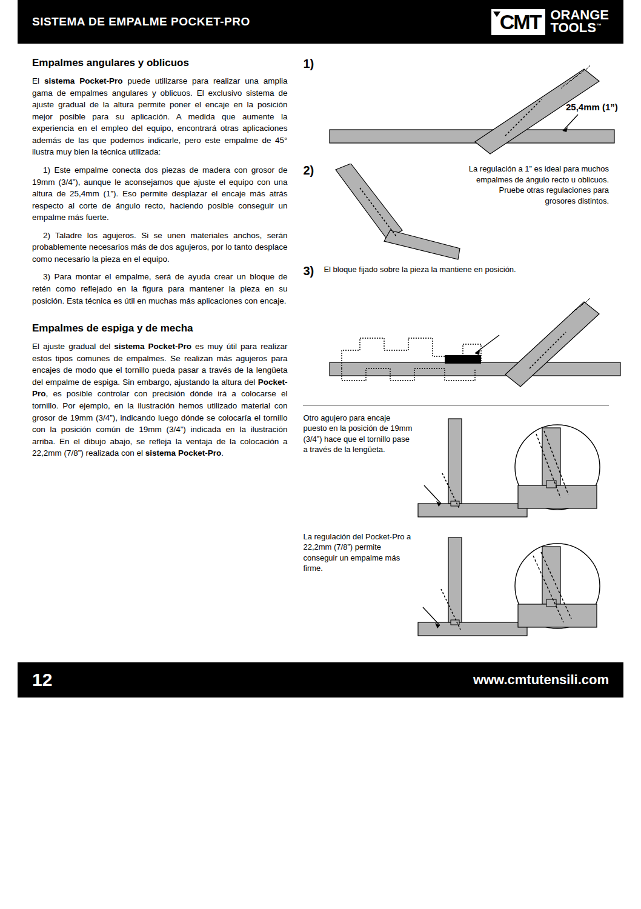Sistema de empalme Pocket-Pro
CMT
ORANGE
TOOLS™
Empalmes angulares y oblicuos
El sistema Pocket-Pro puede utilizarse para realizar una amplia gama de empalmes angulares y oblicuos. El exclusivo sistema de ajuste gradual de la altura permite poner el encaje en la posición mejor posible para su aplicación. A medida que aumente la experiencia en el empleo del equipo, encontrará otras aplicaciones además de las que podemos indicarle, pero este empalme de 45° ilustra muy bien la técnica utilizada:
1) Este empalme conecta dos piezas de madera con grosor de 19mm (3/4”), aunque le aconsejamos que ajuste el equipo con una altura de 25,4mm (1”). Eso permite desplazar el encaje más atrás respecto al corte de ángulo recto, haciendo posible conseguir un empalme más fuerte.
2) Taladre los agujeros. Si se unen materiales anchos, serán probablemente necesarios más de dos agujeros, por lo tanto desplace como necesario la pieza en el equipo.
3) Para montar el empalme, será de ayuda crear un bloque de retén como reflejado en la figura para mantener la pieza en su posición. Esta técnica es útil en muchas más aplicaciones con encaje.
Empalmes de espiga y de mecha
El ajuste gradual del sistema Pocket-Pro es muy útil para realizar estos tipos comunes de empalmes. Se realizan más agujeros para encajes de modo que el tornillo pueda pasar a través de la lengüeta del empalme de espiga. Sin embargo, ajustando la altura del Pocket-Pro, es posible controlar con precisión dónde irá a colocarse el tornillo. Por ejemplo, en la ilustración hemos utilizado material con grosor de 19mm (3/4”), indicando luego dónde se colocaría el tornillo con la posición común de 19mm (3/4”) indicada en la ilustración arriba. En el dibujo abajo, se refleja la ventaja de la colocación a 22,2mm (7/8”) realizada con el sistema Pocket-Pro.
1)
25,4mm (1”)
2)
La regulación a 1” es ideal para muchos empalmes de ángulo recto u oblicuos. Pruebe otras regulaciones para grosores distintos.
3)
El bloque fijado sobre la pieza la mantiene en posición.
Otro agujero para encaje puesto en la posición de 19mm (3/4”) hace que el tornillo pase a través de la lengüeta.
La regulación del Pocket-Pro a 22,2mm (7/8”) permite conseguir un empalme más firme.
12
www.cmtutensili.com